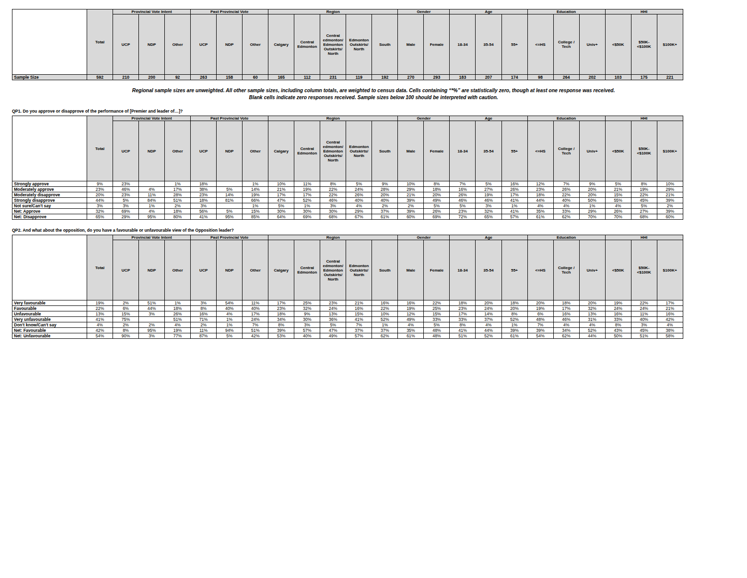| | Total | Provincial Vote Intent | Past Provincial Vote | Region | Gender | Age | Education | HHI |
| --- | --- | --- | --- | --- | --- | --- | --- | --- |
| UCP | NDP | Other | UCP | NDP | Other | Calgary | Central Edmonton | Central edmonton/ Edmonton Outskirts/ North | Edmonton Outskirts/ North | South | Male | Female | 18-34 | 35-54 | 55+ | <=HS | College / Tech | Univ+ | <$50K | $50K-<$100K | $100K+ |
| Sample Size | 592 | 210 | 200 | 92 | 263 | 158 | 60 | 165 | 112 | 231 | 119 | 192 | 270 | 293 | 183 | 207 | 174 | 98 | 264 | 202 | 103 | 175 | 221 |
Regional sample sizes are unweighted. All other sample sizes, including column totals, are weighted to census data. Cells containing “*%” are statistically zero, though at least one response was received.
Blank cells indicate zero responses received. Sample sizes below 100 should be interpreted with caution.
QP1. Do you approve or disapprove of the performance of [Premier and leader of…]?
| | Total | Provincial Vote Intent | Past Provincial Vote | Region | Gender | Age | Education | HHI |
| --- | --- | --- | --- | --- | --- | --- | --- | --- |
| UCP | NDP | Other | UCP | NDP | Other | Calgary | Central Edmonton | Central edmonton/ Edmonton Outskirts/ North | Edmonton Outskirts/ North | South | Male | Female | 18-34 | 35-54 | 55+ | <=HS | College / Tech | Univ+ | <$50K | $50K-<$100K | $100K+ |
| Strongly approve | 9% | 23% | | 1% | 18% | | 1% | 10% | 11% | 8% | 5% | 9% | 10% | 8% | 7% | 5% | 16% | 12% | 7% | 9% | 5% | 8% | 10% |
| Moderately approve | 23% | 46% | 4% | 17% | 38% | 5% | 14% | 21% | 19% | 22% | 24% | 28% | 29% | 18% | 16% | 27% | 26% | 23% | 26% | 20% | 21% | 19% | 29% |
| Moderately disapprove | 20% | 23% | 11% | 28% | 23% | 14% | 19% | 17% | 17% | 22% | 26% | 20% | 21% | 20% | 26% | 19% | 17% | 18% | 22% | 20% | 15% | 22% | 21% |
| Strongly disapprove | 44% | 5% | 84% | 51% | 18% | 81% | 66% | 47% | 52% | 46% | 40% | 40% | 39% | 49% | 46% | 46% | 41% | 44% | 40% | 50% | 55% | 45% | 39% |
| Not sure/Can't say | 3% | 3% | 1% | 2% | 3% | | 1% | 5% | 1% | 3% | 4% | 2% | 2% | 5% | 5% | 3% | 1% | 4% | 4% | 1% | 4% | 5% | 2% |
| Net: Approve | 32% | 69% | 4% | 18% | 56% | 5% | 15% | 30% | 30% | 30% | 29% | 37% | 39% | 26% | 23% | 32% | 41% | 35% | 33% | 29% | 26% | 27% | 39% |
| Net: Disapprove | 65% | 29% | 95% | 80% | 41% | 95% | 85% | 64% | 69% | 68% | 67% | 61% | 60% | 69% | 72% | 65% | 57% | 61% | 62% | 70% | 70% | 68% | 60% |
QP2. And what about the opposition, do you have a favourable or unfavourable view of the Opposition leader?
| | Total | Provincial Vote Intent | Past Provincial Vote | Region | Gender | Age | Education | HHI |
| --- | --- | --- | --- | --- | --- | --- | --- | --- |
| UCP | NDP | Other | UCP | NDP | Other | Calgary | Central Edmonton | Central edmonton/ Edmonton Outskirts/ North | Edmonton Outskirts/ North | South | Male | Female | 18-34 | 35-54 | 55+ | <=HS | College / Tech | Univ+ | <$50K | $50K-<$100K | $100K+ |
| Very favourable | 19% | 2% | 51% | 1% | 3% | 54% | 11% | 17% | 25% | 23% | 21% | 16% | 16% | 22% | 18% | 20% | 18% | 20% | 18% | 20% | 19% | 22% | 17% |
| Favourable | 22% | 6% | 44% | 18% | 8% | 40% | 40% | 23% | 32% | 24% | 16% | 22% | 19% | 25% | 23% | 24% | 20% | 19% | 17% | 32% | 24% | 24% | 21% |
| Unfavourable | 13% | 15% | 3% | 26% | 16% | 4% | 17% | 18% | 9% | 13% | 15% | 10% | 12% | 15% | 17% | 14% | 8% | 6% | 16% | 13% | 16% | 11% | 16% |
| Very unfavourable | 41% | 75% | | 51% | 71% | 1% | 24% | 34% | 30% | 36% | 41% | 52% | 49% | 33% | 33% | 37% | 52% | 48% | 46% | 31% | 33% | 40% | 42% |
| Don't know/Can't say | 4% | 2% | 2% | 4% | 2% | 1% | 7% | 8% | 3% | 5% | 7% | 1% | 4% | 5% | 8% | 4% | 1% | 7% | 4% | 4% | 8% | 3% | 4% |
| Net: Favourable | 42% | 8% | 95% | 19% | 11% | 94% | 51% | 39% | 57% | 47% | 37% | 37% | 35% | 48% | 41% | 44% | 39% | 39% | 34% | 52% | 43% | 45% | 38% |
| Net: Unfavourable | 54% | 90% | 3% | 77% | 87% | 5% | 42% | 53% | 40% | 49% | 57% | 62% | 61% | 48% | 51% | 52% | 61% | 54% | 62% | 44% | 50% | 51% | 58% |